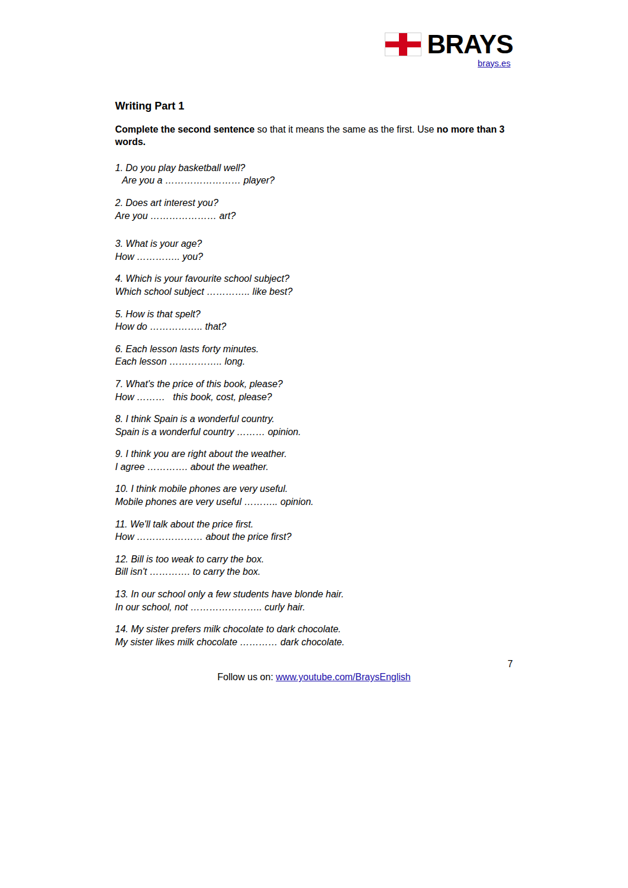BRAYS
brays.es
Writing Part 1
Complete the second sentence so that it means the same as the first. Use no more than 3 words.
1. Do you play basketball well?
Are you a …………………… player?
2. Does art interest you?
Are you ………………… art?
3. What is your age?
How ………….. you?
4. Which is your favourite school subject?
Which school subject ………….. like best?
5. How is that spelt?
How do …………….. that?
6. Each lesson lasts forty minutes.
Each lesson …………….. long.
7. What's the price of this book, please?
How ……… this book, cost, please?
8. I think Spain is a wonderful country.
Spain is a wonderful country ……… opinion.
9. I think you are right about the weather.
I agree …………. about the weather.
10. I think mobile phones are very useful.
Mobile phones are very useful ……….. opinion.
11. We'll talk about the price first.
How ………………… about the price first?
12. Bill is too weak to carry the box.
Bill isn't …………. to carry the box.
13. In our school only a few students have blonde hair.
In our school, not ………………….. curly hair.
14. My sister prefers milk chocolate to dark chocolate.
My sister likes milk chocolate ………… dark chocolate.
7 Follow us on: www.youtube.com/BraysEnglish